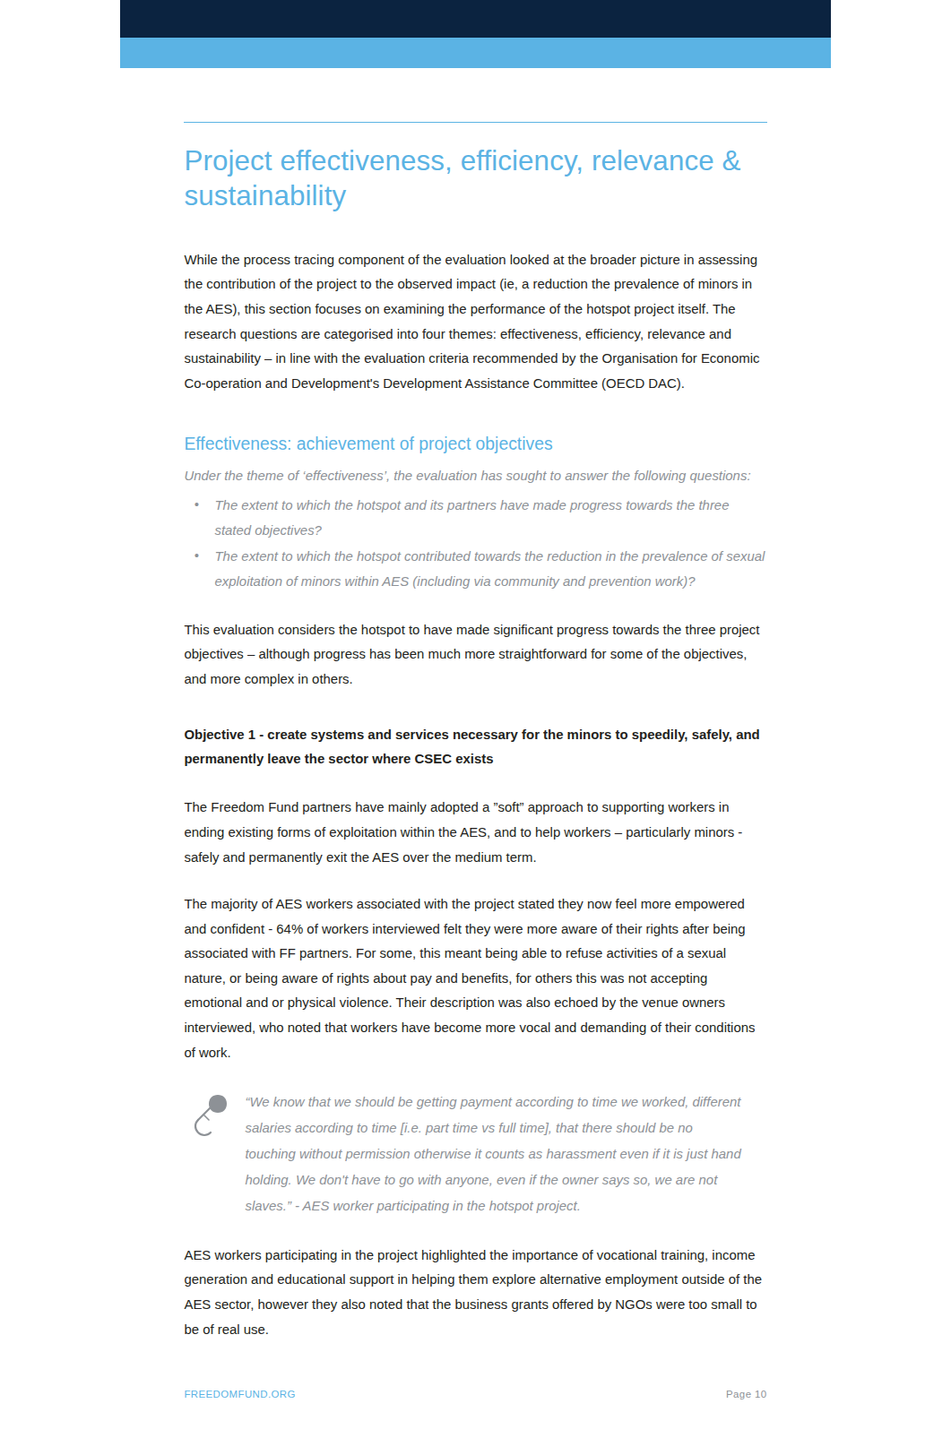Project effectiveness, efficiency, relevance & sustainability
While the process tracing component of the evaluation looked at the broader picture in assessing the contribution of the project to the observed impact (ie, a reduction the prevalence of minors in the AES), this section focuses on examining the performance of the hotspot project itself. The research questions are categorised into four themes: effectiveness, efficiency, relevance and sustainability – in line with the evaluation criteria recommended by the Organisation for Economic Co-operation and Development's Development Assistance Committee (OECD DAC).
Effectiveness: achievement of project objectives
Under the theme of ‘effectiveness’, the evaluation has sought to answer the following questions:
The extent to which the hotspot and its partners have made progress towards the three stated objectives?
The extent to which the hotspot contributed towards the reduction in the prevalence of sexual exploitation of minors within AES (including via community and prevention work)?
This evaluation considers the hotspot to have made significant progress towards the three project objectives – although progress has been much more straightforward for some of the objectives, and more complex in others.
Objective 1 - create systems and services necessary for the minors to speedily, safely, and permanently leave the sector where CSEC exists
The Freedom Fund partners have mainly adopted a ”soft” approach to supporting workers in ending existing forms of exploitation within the AES, and to help workers – particularly minors - safely and permanently exit the AES over the medium term.
The majority of AES workers associated with the project stated they now feel more empowered and confident - 64% of workers interviewed felt they were more aware of their rights after being associated with FF partners. For some, this meant being able to refuse activities of a sexual nature, or being aware of rights about pay and benefits, for others this was not accepting emotional and or physical violence. Their description was also echoed by the venue owners interviewed, who noted that workers have become more vocal and demanding of their conditions of work.
“We know that we should be getting payment according to time we worked, different salaries according to time [i.e. part time vs full time], that there should be no touching without permission otherwise it counts as harassment even if it is just hand holding. We don't have to go with anyone, even if the owner says so, we are not slaves.” - AES worker participating in the hotspot project.
AES workers participating in the project highlighted the importance of vocational training, income generation and educational support in helping them explore alternative employment outside of the AES sector, however they also noted that the business grants offered by NGOs were too small to be of real use.
FREEDOMFUND.ORG
Page 10